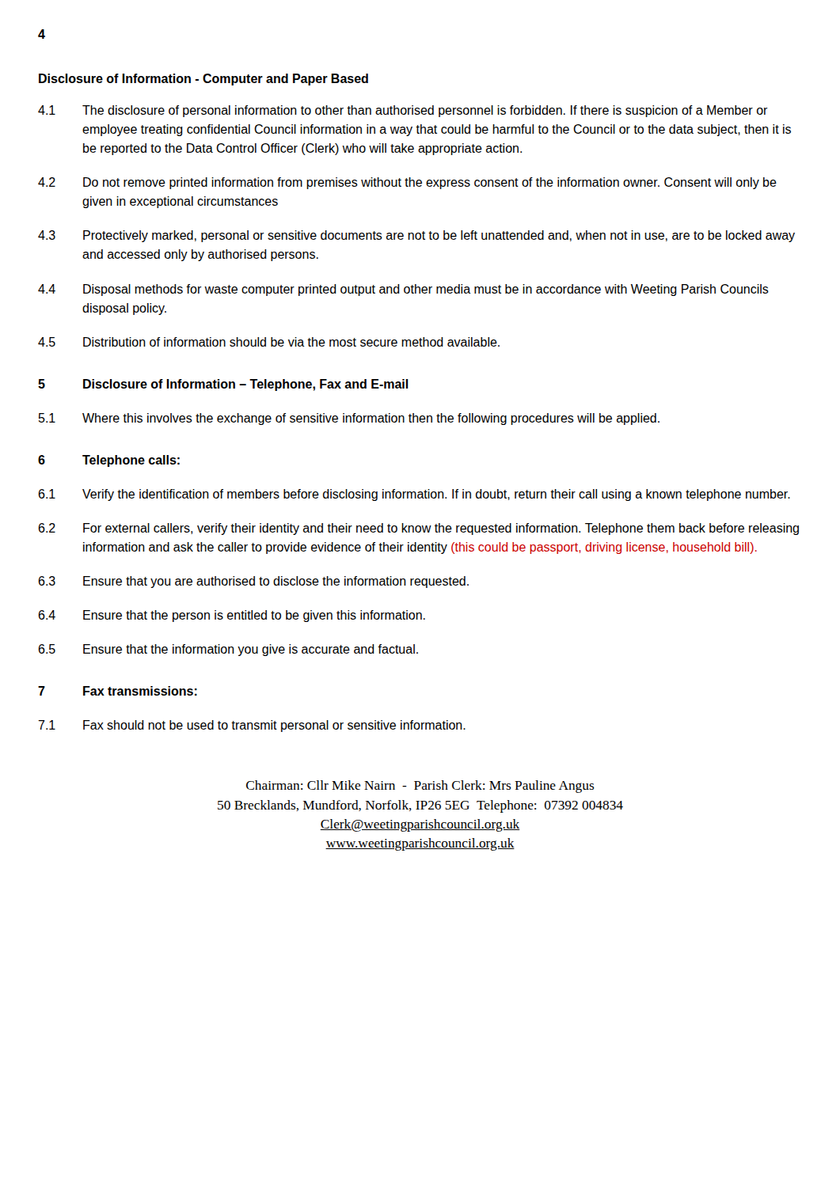4
Disclosure of Information - Computer and Paper Based
4.1
The disclosure of personal information to other than authorised personnel is forbidden. If there is suspicion of a Member or employee treating confidential Council information in a way that could be harmful to the Council or to the data subject, then it is be reported to the Data Control Officer (Clerk) who will take appropriate action.
4.2
Do not remove printed information from premises without the express consent of the information owner. Consent will only be given in exceptional circumstances
4.3
Protectively marked, personal or sensitive documents are not to be left unattended and, when not in use, are to be locked away and accessed only by authorised persons.
4.4
Disposal methods for waste computer printed output and other media must be in accordance with Weeting Parish Councils disposal policy.
4.5
Distribution of information should be via the most secure method available.
5
Disclosure of Information – Telephone, Fax and E-mail
5.1
Where this involves the exchange of sensitive information then the following procedures will be applied.
6
Telephone calls:
6.1
Verify the identification of members before disclosing information. If in doubt, return their call using a known telephone number.
6.2
For external callers, verify their identity and their need to know the requested information. Telephone them back before releasing information and ask the caller to provide evidence of their identity (this could be passport, driving license, household bill).
6.3
Ensure that you are authorised to disclose the information requested.
6.4
Ensure that the person is entitled to be given this information.
6.5
Ensure that the information you give is accurate and factual.
7
Fax transmissions:
7.1
Fax should not be used to transmit personal or sensitive information.
Chairman: Cllr Mike Nairn - Parish Clerk: Mrs Pauline Angus
50 Brecklands, Mundford, Norfolk, IP26 5EG Telephone: 07392 004834
Clerk@weetingparishcouncil.org.uk
www.weetingparishcouncil.org.uk